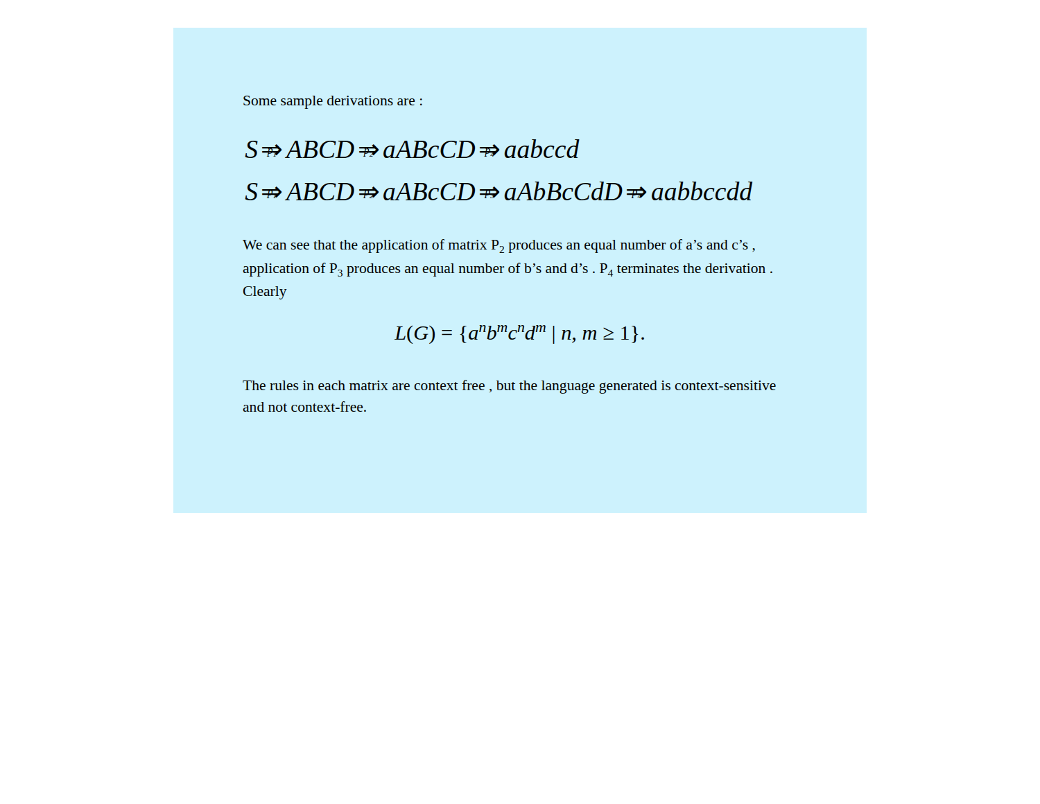Some sample derivations are :
S⇒p1 ABCD⇒p2aABcCD⇒p4aabccd
S⇒p1 ABCD⇒p2aABcCD⇒p3aAbBcCdD⇒p4aabbccdd
We can see that the application of matrix P2 produces an equal number of a’s and c’s , application of P3 produces an equal number of b’s and d’s . P4 terminates the derivation . Clearly
L(G) = {anbmcndm | n, m ≥ 1}.
The rules in each matrix are context free , but the language generated is context-sensitive and not context-free.